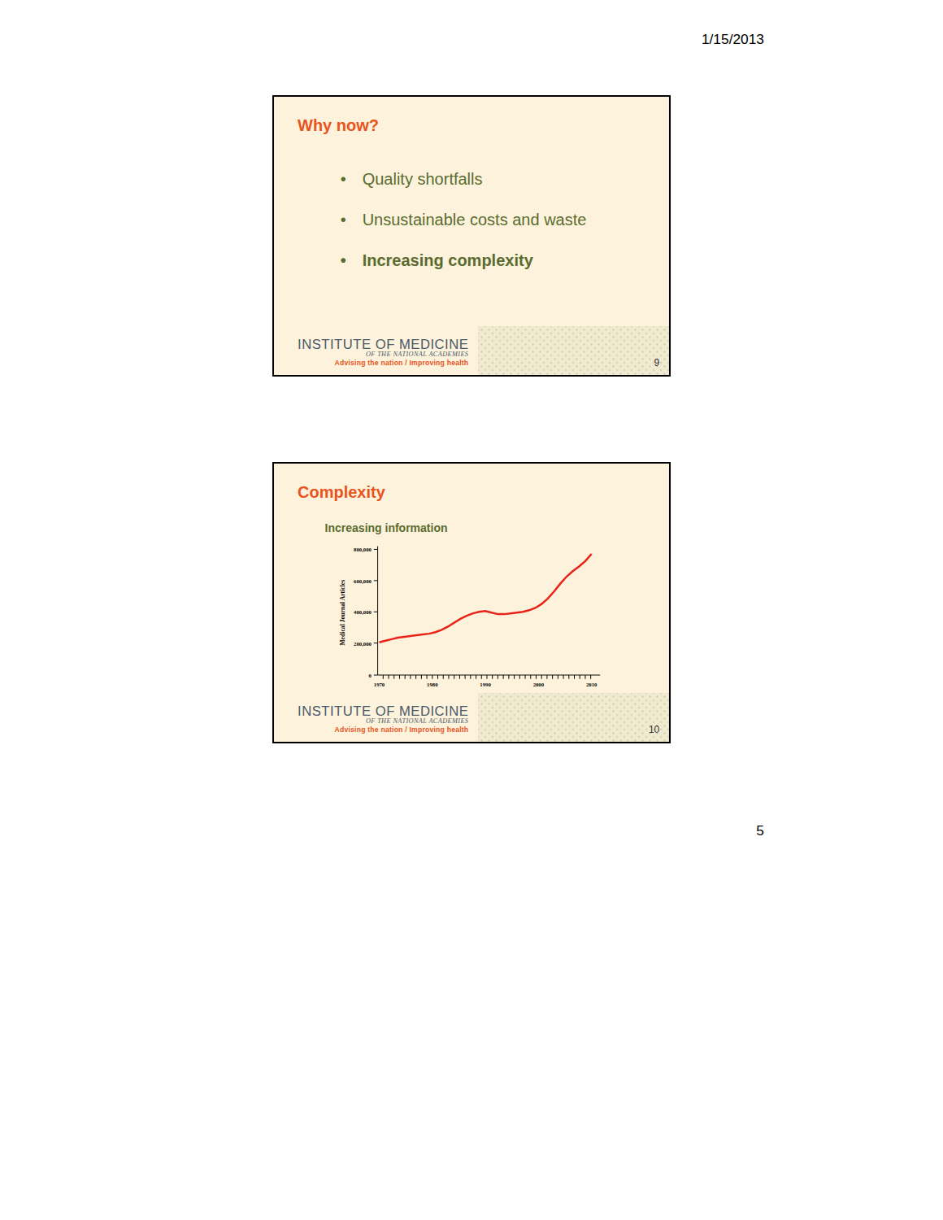1/15/2013
Why now?
Quality shortfalls
Unsustainable costs and waste
Increasing complexity
INSTITUTE OF MEDICINE
OF THE NATIONAL ACADEMIES
Advising the nation / Improving health
9
Complexity
Increasing information
800,000 600,000 400,000 200,000 0 Medical Journal Articles 1970 1980 1990 2000 2010 Year
INSTITUTE OF MEDICINE
OF THE NATIONAL ACADEMIES
Advising the nation / Improving health
10
5